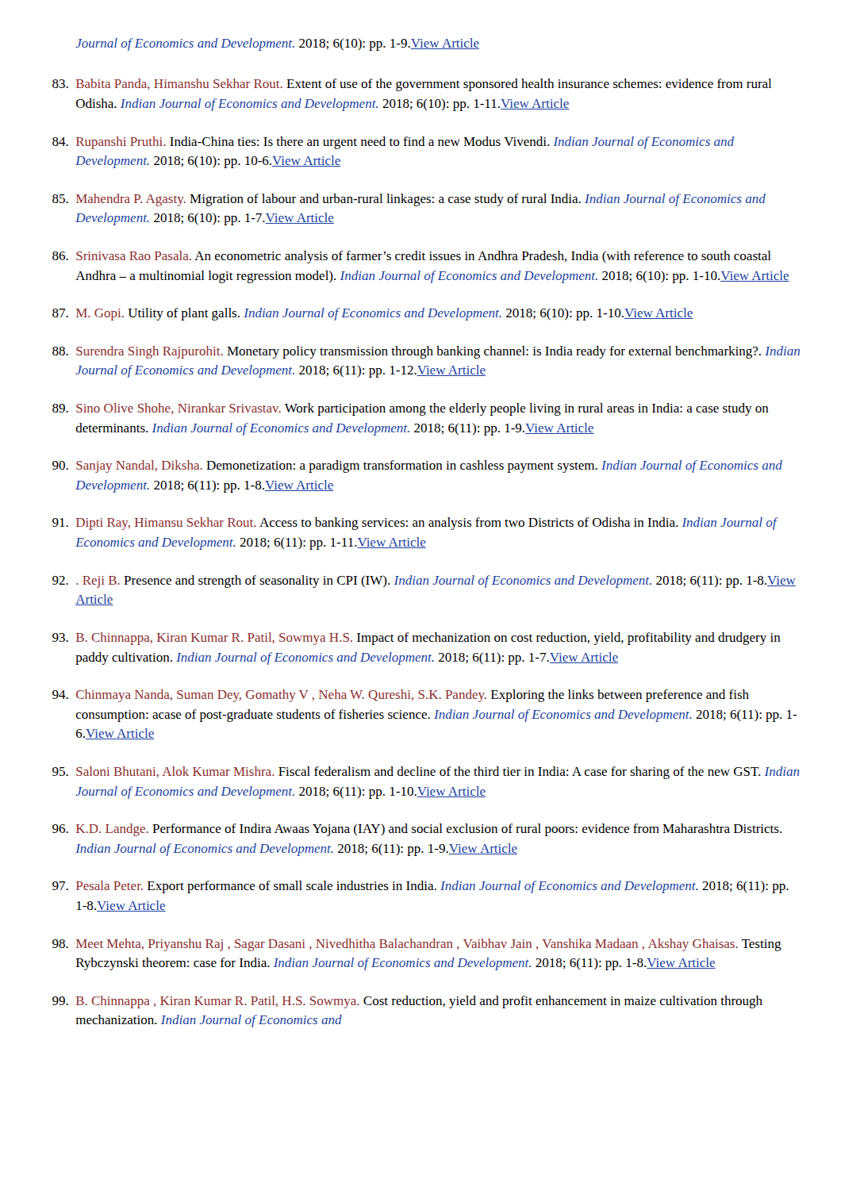Journal of Economics and Development. 2018; 6(10): pp. 1-9.View Article
Babita Panda, Himanshu Sekhar Rout. Extent of use of the government sponsored health insurance schemes: evidence from rural Odisha. Indian Journal of Economics and Development. 2018; 6(10): pp. 1-11.View Article
Rupanshi Pruthi. India-China ties: Is there an urgent need to find a new Modus Vivendi. Indian Journal of Economics and Development. 2018; 6(10): pp. 10-6.View Article
Mahendra P. Agasty. Migration of labour and urban-rural linkages: a case study of rural India. Indian Journal of Economics and Development. 2018; 6(10): pp. 1-7.View Article
Srinivasa Rao Pasala. An econometric analysis of farmer’s credit issues in Andhra Pradesh, India (with reference to south coastal Andhra – a multinomial logit regression model). Indian Journal of Economics and Development. 2018; 6(10): pp. 1-10.View Article
M. Gopi. Utility of plant galls. Indian Journal of Economics and Development. 2018; 6(10): pp. 1-10.View Article
Surendra Singh Rajpurohit. Monetary policy transmission through banking channel: is India ready for external benchmarking?. Indian Journal of Economics and Development. 2018; 6(11): pp. 1-12.View Article
Sino Olive Shohe, Nirankar Srivastav. Work participation among the elderly people living in rural areas in India: a case study on determinants. Indian Journal of Economics and Development. 2018; 6(11): pp. 1-9.View Article
Sanjay Nandal, Diksha. Demonetization: a paradigm transformation in cashless payment system. Indian Journal of Economics and Development. 2018; 6(11): pp. 1-8.View Article
Dipti Ray, Himansu Sekhar Rout. Access to banking services: an analysis from two Districts of Odisha in India. Indian Journal of Economics and Development. 2018; 6(11): pp. 1-11.View Article
. Reji B. Presence and strength of seasonality in CPI (IW). Indian Journal of Economics and Development. 2018; 6(11): pp. 1-8.View Article
B. Chinnappa, Kiran Kumar R. Patil, Sowmya H.S. Impact of mechanization on cost reduction, yield, profitability and drudgery in paddy cultivation. Indian Journal of Economics and Development. 2018; 6(11): pp. 1-7.View Article
Chinmaya Nanda, Suman Dey, Gomathy V , Neha W. Qureshi, S.K. Pandey. Exploring the links between preference and fish consumption: acase of post-graduate students of fisheries science. Indian Journal of Economics and Development. 2018; 6(11): pp. 1-6.View Article
Saloni Bhutani, Alok Kumar Mishra. Fiscal federalism and decline of the third tier in India: A case for sharing of the new GST. Indian Journal of Economics and Development. 2018; 6(11): pp. 1-10.View Article
K.D. Landge. Performance of Indira Awaas Yojana (IAY) and social exclusion of rural poors: evidence from Maharashtra Districts. Indian Journal of Economics and Development. 2018; 6(11): pp. 1-9.View Article
Pesala Peter. Export performance of small scale industries in India. Indian Journal of Economics and Development. 2018; 6(11): pp. 1-8.View Article
Meet Mehta, Priyanshu Raj , Sagar Dasani , Nivedhitha Balachandran , Vaibhav Jain , Vanshika Madaan , Akshay Ghaisas. Testing Rybczynski theorem: case for India. Indian Journal of Economics and Development. 2018; 6(11): pp. 1-8.View Article
B. Chinnappa , Kiran Kumar R. Patil, H.S. Sowmya. Cost reduction, yield and profit enhancement in maize cultivation through mechanization. Indian Journal of Economics and